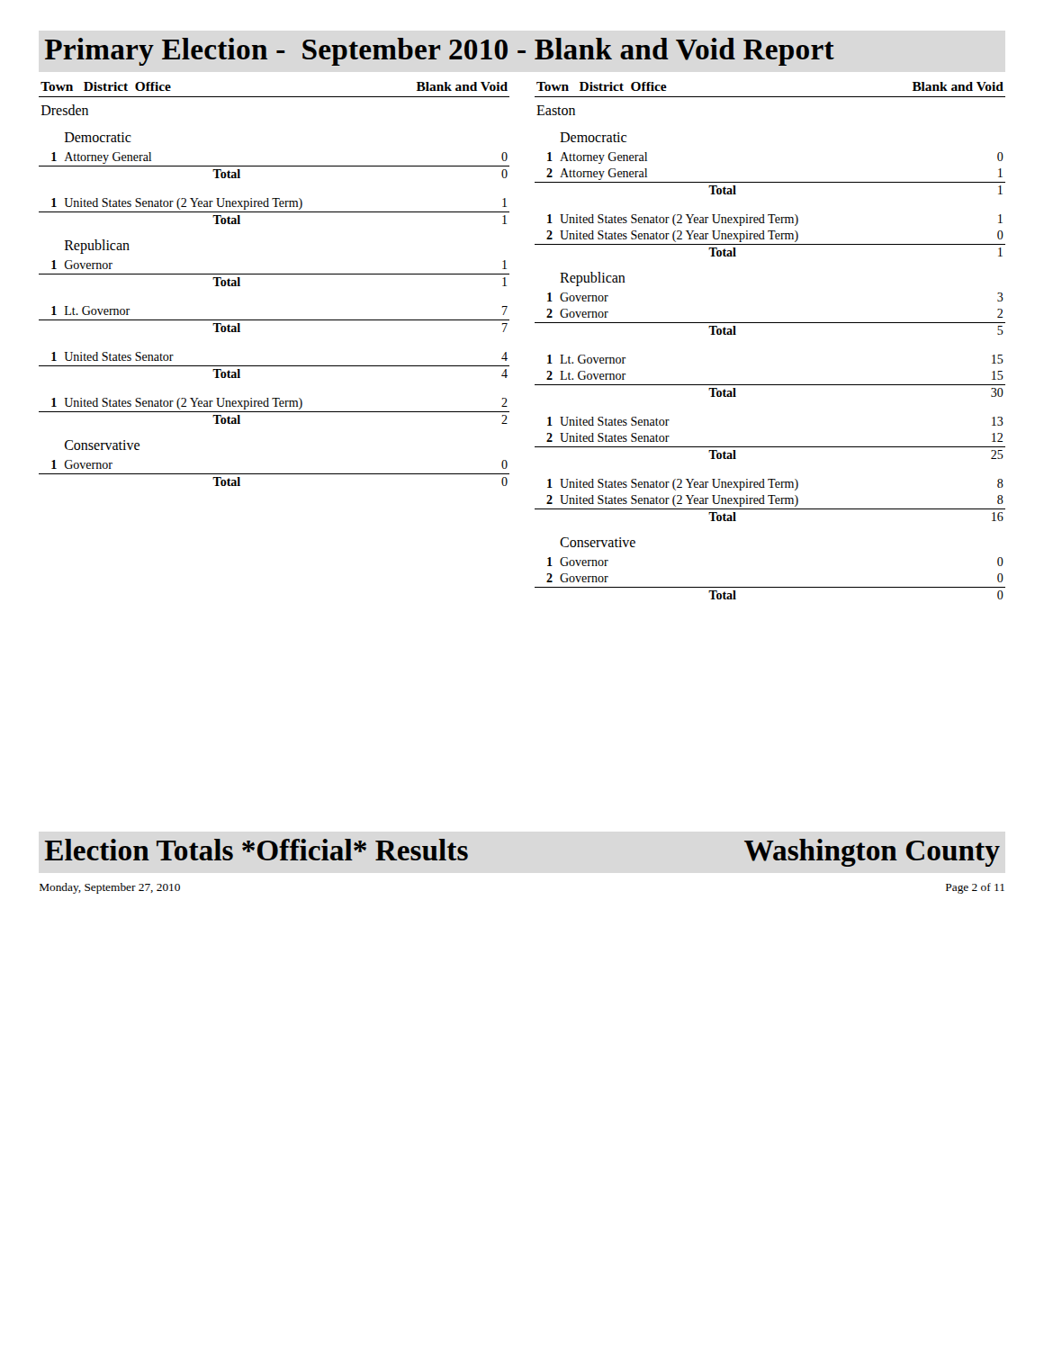Primary Election - September 2010 - Blank and Void Report
| Town District Office | Blank and Void |
| --- | --- |
| Dresden |
| Democratic |
| 1 | Attorney General | 0 |
| Total | 0 |
| 1 | United States Senator (2 Year Unexpired Term) | 1 |
| Total | 1 |
| Republican |
| 1 | Governor | 1 |
| Total | 1 |
| 1 | Lt. Governor | 7 |
| Total | 7 |
| 1 | United States Senator | 4 |
| Total | 4 |
| 1 | United States Senator (2 Year Unexpired Term) | 2 |
| Total | 2 |
| Conservative |
| 1 | Governor | 0 |
| Total | 0 |
| Town District Office | Blank and Void |
| --- | --- |
| Easton |
| Democratic |
| 1 | Attorney General | 0 |
| 2 | Attorney General | 1 |
| Total | 1 |
| 1 | United States Senator (2 Year Unexpired Term) | 1 |
| 2 | United States Senator (2 Year Unexpired Term) | 0 |
| Total | 1 |
| Republican |
| 1 | Governor | 3 |
| 2 | Governor | 2 |
| Total | 5 |
| 1 | Lt. Governor | 15 |
| 2 | Lt. Governor | 15 |
| Total | 30 |
| 1 | United States Senator | 13 |
| 2 | United States Senator | 12 |
| Total | 25 |
| 1 | United States Senator (2 Year Unexpired Term) | 8 |
| 2 | United States Senator (2 Year Unexpired Term) | 8 |
| Total | 16 |
| Conservative |
| 1 | Governor | 0 |
| 2 | Governor | 0 |
| Total | 0 |
Election Totals *Official* Results Washington County
Monday, September 27, 2010 Page 2 of 11